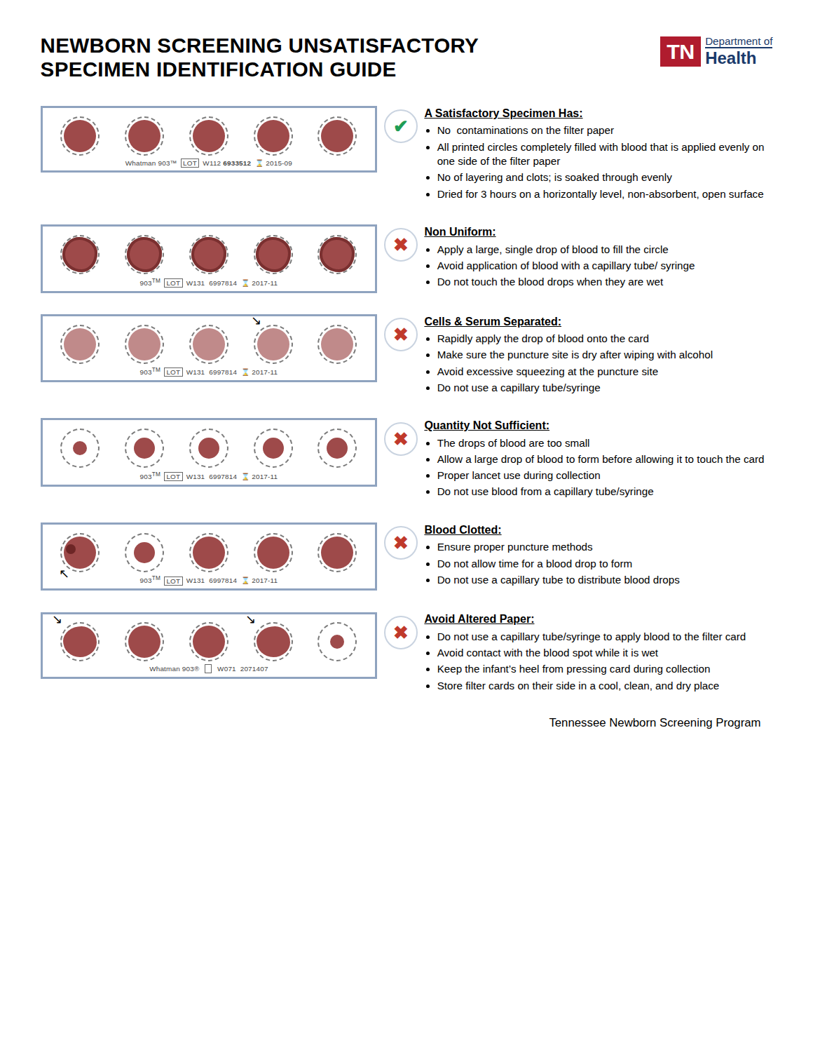Newborn Screening Unsatisfactory Specimen Identification Guide
TN Department of Health
Whatman 903™ LOT W112 6933512 ⌛ 2015-09
✔
A Satisfactory Specimen Has:
No contaminations on the filter paper
All printed circles completely filled with blood that is applied evenly on one side of the filter paper
No of layering and clots; is soaked through evenly
Dried for 3 hours on a horizontally level, non-absorbent, open surface
903TM LOT W131 6997814 ⌛ 2017-11
✖
Non Uniform:
Apply a large, single drop of blood to fill the circle
Avoid application of blood with a capillary tube/ syringe
Do not touch the blood drops when they are wet
↘
903TM LOT W131 6997814 ⌛ 2017-11
✖
Cells & Serum Separated:
Rapidly apply the drop of blood onto the card
Make sure the puncture site is dry after wiping with alcohol
Avoid excessive squeezing at the puncture site
Do not use a capillary tube/syringe
903TM LOT W131 6997814 ⌛ 2017-11
✖
Quantity Not Sufficient:
The drops of blood are too small
Allow a large drop of blood to form before allowing it to touch the card
Proper lancet use during collection
Do not use blood from a capillary tube/syringe
↖
903TM LOT W131 6997814 ⌛ 2017-11
✖
Blood Clotted:
Ensure proper puncture methods
Do not allow time for a blood drop to form
Do not use a capillary tube to distribute blood drops
↘ ↘
Whatman 903® W071 2071407
✖
Avoid Altered Paper:
Do not use a capillary tube/syringe to apply blood to the filter card
Avoid contact with the blood spot while it is wet
Keep the infant’s heel from pressing card during collection
Store filter cards on their side in a cool, clean, and dry place
Tennessee Newborn Screening Program